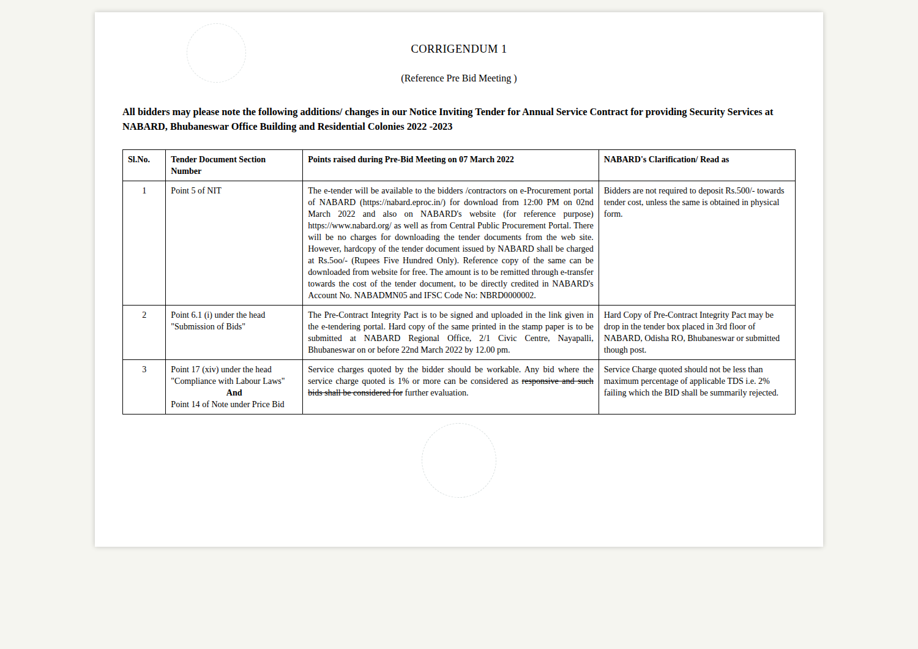CORRIGENDUM 1
(Reference Pre Bid Meeting )
All bidders may please note the following additions/ changes in our Notice Inviting Tender for Annual Service Contract for providing Security Services at NABARD, Bhubaneswar Office Building and Residential Colonies 2022 -2023
| Sl.No. | Tender Document Section Number | Points raised during Pre-Bid Meeting on 07 March 2022 | NABARD's Clarification/ Read as |
| --- | --- | --- | --- |
| 1 | Point 5 of NIT | The e-tender will be available to the bidders /contractors on e-Procurement portal of NABARD (https://nabard.eproc.in/) for download from 12:00 PM on 02nd March 2022 and also on NABARD's website (for reference purpose) https://www.nabard.org/ as well as from Central Public Procurement Portal. There will be no charges for downloading the tender documents from the web site. However, hardcopy of the tender document issued by NABARD shall be charged at Rs.5oo/- (Rupees Five Hundred Only). Reference copy of the same can be downloaded from website for free. The amount is to be remitted through e-transfer towards the cost of the tender document, to be directly credited in NABARD's Account No. NABADMN05 and IFSC Code No: NBRD0000002. | Bidders are not required to deposit Rs.500/- towards tender cost, unless the same is obtained in physical form. |
| 2 | Point 6.1 (i) under the head "Submission of Bids" | The Pre-Contract Integrity Pact is to be signed and uploaded in the link given in the e-tendering portal. Hard copy of the same printed in the stamp paper is to be submitted at NABARD Regional Office, 2/1 Civic Centre, Nayapalli, Bhubaneswar on or before 22nd March 2022 by 12.00 pm. | Hard Copy of Pre-Contract Integrity Pact may be drop in the tender box placed in 3rd floor of NABARD, Odisha RO, Bhubaneswar or submitted though post. |
| 3 | Point 17 (xiv) under the head "Compliance with Labour Laws" And Point 14 of Note under Price Bid | Service charges quoted by the bidder should be workable. Any bid where the service charge quoted is 1% or more can be considered as responsive and such bids shall be considered for further evaluation. | Service Charge quoted should not be less than maximum percentage of applicable TDS i.e. 2% failing which the BID shall be summarily rejected. |